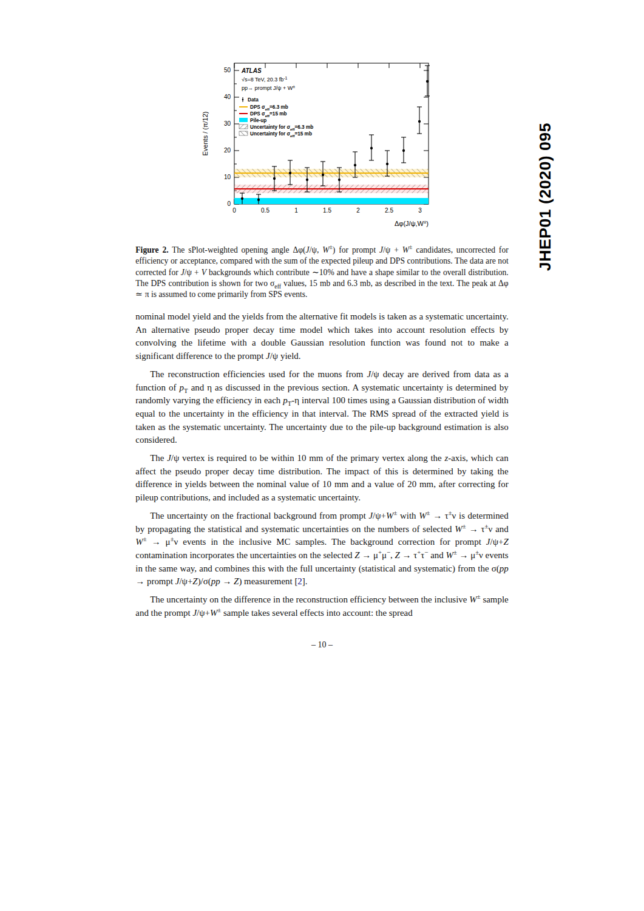JHEP01 (2020) 095
0 10 20 30 40 50 Events / (π/12) 0 0.5 1 1.5 2 2.5 3 Δφ(J/ψ,W±) ATLAS √s=8 TeV, 20.3 fb-1 pp→ prompt J/ψ + W± Data DPS σeff=6.3 mb DPS σeff=15 mb Pile-up Uncertainty for σeff=6.3 mb Uncertainty for σeff=15 mb
Figure 2. The sPlot-weighted opening angle Δφ(J/ψ, W±) for prompt J/ψ + W± candidates, uncorrected for efficiency or acceptance, compared with the sum of the expected pileup and DPS contributions. The data are not corrected for J/ψ + V backgrounds which contribute ∼10% and have a shape similar to the overall distribution. The DPS contribution is shown for two σeff values, 15 mb and 6.3 mb, as described in the text. The peak at Δφ ≃ π is assumed to come primarily from SPS events.
nominal model yield and the yields from the alternative fit models is taken as a systematic uncertainty. An alternative pseudo proper decay time model which takes into account resolution effects by convolving the lifetime with a double Gaussian resolution function was found not to make a significant difference to the prompt J/ψ yield.
The reconstruction efficiencies used for the muons from J/ψ decay are derived from data as a function of pT and η as discussed in the previous section. A systematic uncertainty is determined by randomly varying the efficiency in each pT-η interval 100 times using a Gaussian distribution of width equal to the uncertainty in the efficiency in that interval. The RMS spread of the extracted yield is taken as the systematic uncertainty. The uncertainty due to the pile-up background estimation is also considered.
The J/ψ vertex is required to be within 10 mm of the primary vertex along the z-axis, which can affect the pseudo proper decay time distribution. The impact of this is determined by taking the difference in yields between the nominal value of 10 mm and a value of 20 mm, after correcting for pileup contributions, and included as a systematic uncertainty.
The uncertainty on the fractional background from prompt J/ψ+W± with W± → τ±ν is determined by propagating the statistical and systematic uncertainties on the numbers of selected W± → τ±ν and W± → μ±ν events in the inclusive MC samples. The background correction for prompt J/ψ+Z contamination incorporates the uncertainties on the selected Z → μ+μ−, Z → τ+τ− and W± → μ±ν events in the same way, and combines this with the full uncertainty (statistical and systematic) from the σ(pp → prompt J/ψ+Z)/σ(pp → Z) measurement [2].
The uncertainty on the difference in the reconstruction efficiency between the inclusive W± sample and the prompt J/ψ+W± sample takes several effects into account: the spread
– 10 –